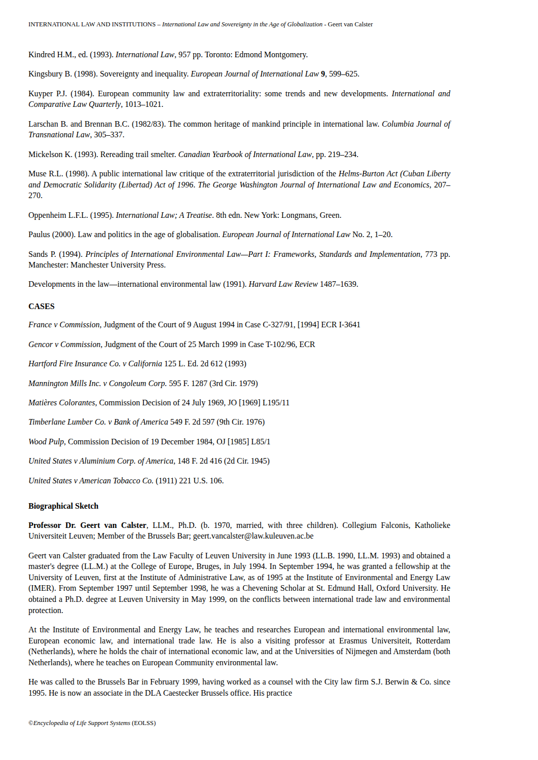INTERNATIONAL LAW AND INSTITUTIONS – International Law and Sovereignty in the Age of Globalization - Geert van Calster
Kindred H.M., ed. (1993). International Law, 957 pp. Toronto: Edmond Montgomery.
Kingsbury B. (1998). Sovereignty and inequality. European Journal of International Law 9, 599–625.
Kuyper P.J. (1984). European community law and extraterritoriality: some trends and new developments. International and Comparative Law Quarterly, 1013–1021.
Larschan B. and Brennan B.C. (1982/83). The common heritage of mankind principle in international law. Columbia Journal of Transnational Law, 305–337.
Mickelson K. (1993). Rereading trail smelter. Canadian Yearbook of International Law, pp. 219–234.
Muse R.L. (1998). A public international law critique of the extraterritorial jurisdiction of the Helms-Burton Act (Cuban Liberty and Democratic Solidarity (Libertad) Act of 1996. The George Washington Journal of International Law and Economics, 207–270.
Oppenheim L.F.L. (1995). International Law; A Treatise. 8th edn. New York: Longmans, Green.
Paulus (2000). Law and politics in the age of globalisation. European Journal of International Law No. 2, 1–20.
Sands P. (1994). Principles of International Environmental Law—Part I: Frameworks, Standards and Implementation, 773 pp. Manchester: Manchester University Press.
Developments in the law—international environmental law (1991). Harvard Law Review 1487–1639.
CASES
France v Commission, Judgment of the Court of 9 August 1994 in Case C-327/91, [1994] ECR I-3641
Gencor v Commission, Judgment of the Court of 25 March 1999 in Case T-102/96, ECR
Hartford Fire Insurance Co. v California 125 L. Ed. 2d 612 (1993)
Mannington Mills Inc. v Congoleum Corp. 595 F. 1287 (3rd Cir. 1979)
Matières Colorantes, Commission Decision of 24 July 1969, JO [1969] L195/11
Timberlane Lumber Co. v Bank of America 549 F. 2d 597 (9th Cir. 1976)
Wood Pulp, Commission Decision of 19 December 1984, OJ [1985] L85/1
United States v Aluminium Corp. of America, 148 F. 2d 416 (2d Cir. 1945)
United States v American Tobacco Co. (1911) 221 U.S. 106.
Biographical Sketch
Professor Dr. Geert van Calster, LLM., Ph.D. (b. 1970, married, with three children). Collegium Falconis, Katholieke Universiteit Leuven; Member of the Brussels Bar; geert.vancalster@law.kuleuven.ac.be
Geert van Calster graduated from the Law Faculty of Leuven University in June 1993 (LL.B. 1990, LL.M. 1993) and obtained a master's degree (LL.M.) at the College of Europe, Bruges, in July 1994. In September 1994, he was granted a fellowship at the University of Leuven, first at the Institute of Administrative Law, as of 1995 at the Institute of Environmental and Energy Law (IMER). From September 1997 until September 1998, he was a Chevening Scholar at St. Edmund Hall, Oxford University. He obtained a Ph.D. degree at Leuven University in May 1999, on the conflicts between international trade law and environmental protection.
At the Institute of Environmental and Energy Law, he teaches and researches European and international environmental law, European economic law, and international trade law. He is also a visiting professor at Erasmus Universiteit, Rotterdam (Netherlands), where he holds the chair of international economic law, and at the Universities of Nijmegen and Amsterdam (both Netherlands), where he teaches on European Community environmental law.
He was called to the Brussels Bar in February 1999, having worked as a counsel with the City law firm S.J. Berwin & Co. since 1995. He is now an associate in the DLA Caestecker Brussels office. His practice
©Encyclopedia of Life Support Systems (EOLSS)